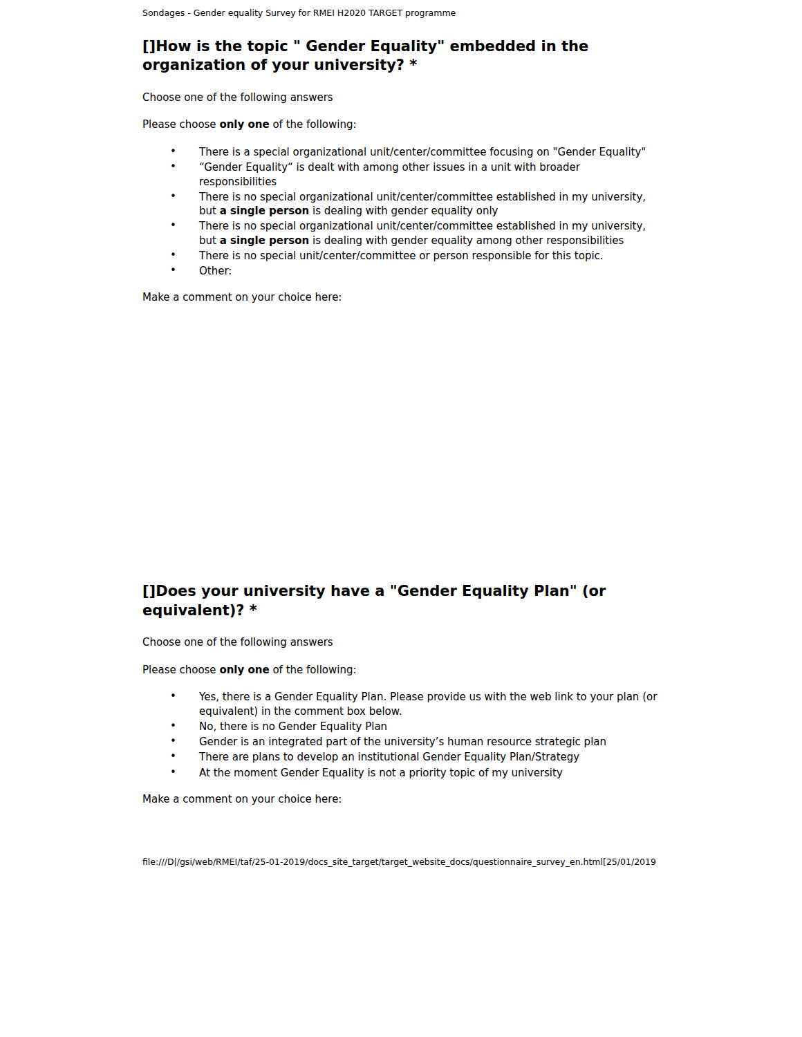Sondages - Gender equality Survey for RMEI H2020 TARGET programme
[]How is the topic " Gender Equality" embedded in the organization of your university? *
Choose one of the following answers
Please choose only one of the following:
There is a special organizational unit/center/committee focusing on "Gender Equality"
“Gender Equality“ is dealt with among other issues in a unit with broader responsibilities
There is no special organizational unit/center/committee established in my university, but a single person is dealing with gender equality only
There is no special organizational unit/center/committee established in my university, but a single person is dealing with gender equality among other responsibilities
There is no special unit/center/committee or person responsible for this topic.
Other:
Make a comment on your choice here:
[]Does your university have a "Gender Equality Plan" (or equivalent)? *
Choose one of the following answers
Please choose only one of the following:
Yes, there is a Gender Equality Plan. Please provide us with the web link to your plan (or equivalent) in the comment box below.
No, there is no Gender Equality Plan
Gender is an integrated part of the university’s human resource strategic plan
There are plans to develop an institutional Gender Equality Plan/Strategy
At the moment Gender Equality is not a priority topic of my university
Make a comment on your choice here:
file:///D|/gsi/web/RMEI/taf/25-01-2019/docs_site_target/target_website_docs/questionnaire_survey_en.html[25/01/2019 16:26:24]